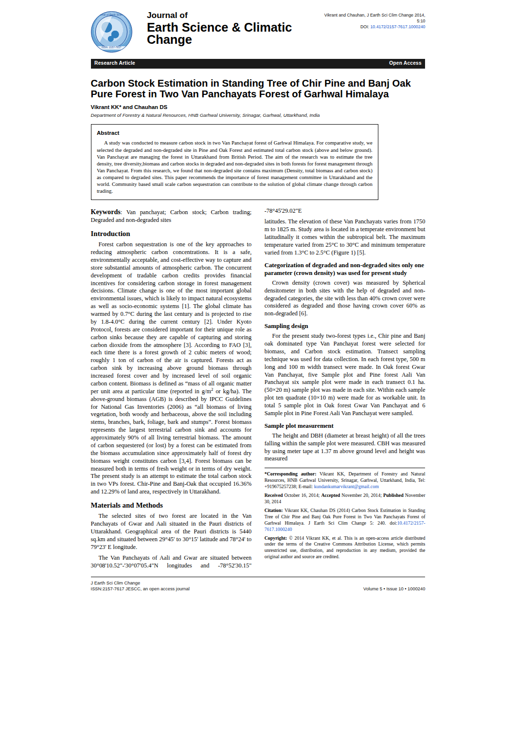Journal of Earth Science
ISSN: 2157-7617
Journal of
Earth Science & Climatic Change
Vikrant and Chauhan, J Earth Sci Clim Change 2014, 5:10
DOI: 10.4172/2157-7617.1000240
Research Article
Open Access
Carbon Stock Estimation in Standing Tree of Chir Pine and Banj Oak Pure Forest in Two Van Panchayats Forest of Garhwal Himalaya
Vikrant KK* and Chauhan DS
Department of Forestry & Natural Resources, HNB Garhwal University, Srinagar, Garhwal, Uttarkhand, India
Abstract
A study was conducted to measure carbon stock in two Van Panchayat forest of Garhwal Himalaya. For comparative study, we selected the degraded and non-degraded site in Pine and Oak Forest and estimated total carbon stock (above and below ground). Van Panchayat are managing the forest in Uttarakhand from British Period. The aim of the research was to estimate the tree density, tree diversity,biomass and carbon stocks in degraded and non-degraded sites in both forests for forest management through Van Panchayat. From this research, we found that non-degraded site contains maximum (Density, total biomass and carbon stock) as compared to degraded sites. This paper recommends the importance of forest management committee in Uttarakhand and the world. Community based small scale carbon sequestration can contribute to the solution of global climate change through carbon trading.
Keywords: Van panchayat; Carbon stock; Carbon trading; Degraded and non-degraded sites
Introduction
Forest carbon sequestration is one of the key approaches to reducing atmospheric carbon concentrations. It is a safe, environmentally acceptable, and cost-effective way to capture and store substantial amounts of atmospheric carbon. The concurrent development of tradable carbon credits provides financial incentives for considering carbon storage in forest management decisions. Climate change is one of the most important global environmental issues, which is likely to impact natural ecosystems as well as socio-economic systems [1]. The global climate has warmed by 0.7°C during the last century and is projected to rise by 1.8-4.0°C during the current century [2]. Under Kyoto Protocol, forests are considered important for their unique role as carbon sinks because they are capable of capturing and storing carbon dioxide from the atmosphere [3]. According to FAO [3], each time there is a forest growth of 2 cubic meters of wood; roughly 1 ton of carbon of the air is captured. Forests act as carbon sink by increasing above ground biomass through increased forest cover and by increased level of soil organic carbon content. Biomass is defined as “mass of all organic matter per unit area at particular time (reported in g/m2 or kg/ha). The above-ground biomass (AGB) is described by IPCC Guidelines for National Gas Inventories (2006) as “all biomass of living vegetation, both woody and herbaceous, above the soil including stems, branches, bark, foliage, bark and stumps”. Forest biomass represents the largest terrestrial carbon sink and accounts for approximately 90% of all living terrestrial biomass. The amount of carbon sequestered (or lost) by a forest can be estimated from the biomass accumulation since approximately half of forest dry biomass weight constitutes carbon [3,4]. Forest biomass can be measured both in terms of fresh weight or in terms of dry weight. The present study is an attempt to estimate the total carbon stock in two VPs forest. Chir-Pine and Banj-Oak that occupied 16.36% and 12.29% of land area, respectively in Uttarakhand.
Materials and Methods
The selected sites of two forest are located in the Van Panchayats of Gwar and Aali situated in the Pauri districts of Uttarakhand. Geographical area of the Pauri districts is 5440 sq.km and situated between 29°45' to 30°15' latitude and 78°24' to 79°23' E longitude.
The Van Panchayats of Aali and Gwar are situated between 30°08'10.52"-'30°07'05.4"N longitudes and -78°52'30.15" -78°45'29.02"E
latitudes. The elevation of these Van Panchayats varies from 1750 m to 1825 m. Study area is located in a temperate environment but latitudinally it comes within the subtropical belt. The maximum temperature varied from 25°C to 30°C and minimum temperature varied from 1.3°C to 2.5°C (Figure 1) [5].
Categorization of degraded and non-degraded sites only one parameter (crown density) was used for present study
Crown density (crown cover) was measured by Spherical densitometer in both sites with the help of degraded and non-degraded categories, the site with less than 40% crown cover were considered as degraded and those having crown cover 60% as non-degraded [6].
Sampling design
For the present study two-forest types i.e., Chir pine and Banj oak dominated type Van Panchayat forest were selected for biomass, and Carbon stock estimation. Transect sampling technique was used for data collection. In each forest type, 500 m long and 100 m width transect were made. In Oak forest Gwar Van Panchayat, five Sample plot and Pine forest Aali Van Panchayat six sample plot were made in each transect 0.1 ha. (50×20 m) sample plot was made in each site. Within each sample plot ten quadrate (10×10 m) were made for as workable unit. In total 5 sample plot in Oak forest Gwar Van Panchayat and 6 Sample plot in Pine Forest Aali Van Panchayat were sampled.
Sample plot measurement
The height and DBH (diameter at breast height) of all the trees falling within the sample plot were measured. CBH was measured by using meter tape at 1.37 m above ground level and height was measured
*Corresponding author: Vikrant KK, Department of Forestry and Natural Resources, HNB Garhwal University, Srinagar, Garhwal, Uttarkhand, India, Tel: +919675257238; E-mail: kundankumarvikrant@gmail.com
Received October 16, 2014; Accepted November 20, 2014; Published November 30, 2014
Citation: Vikrant KK, Chauhan DS (2014) Carbon Stock Estimation in Standing Tree of Chir Pine and Banj Oak Pure Forest in Two Van Panchayats Forest of Garhwal Himalaya. J Earth Sci Clim Change 5: 240. doi:10.4172/2157-7617.1000240
Copyright: © 2014 Vikrant KK, et al. This is an open-access article distributed under the terms of the Creative Commons Attribution License, which permits unrestricted use, distribution, and reproduction in any medium, provided the original author and source are credited.
J Earth Sci Clim Change
ISSN:2157-7617 JESCC, an open access journal
Volume 5 • Issue 10 • 1000240